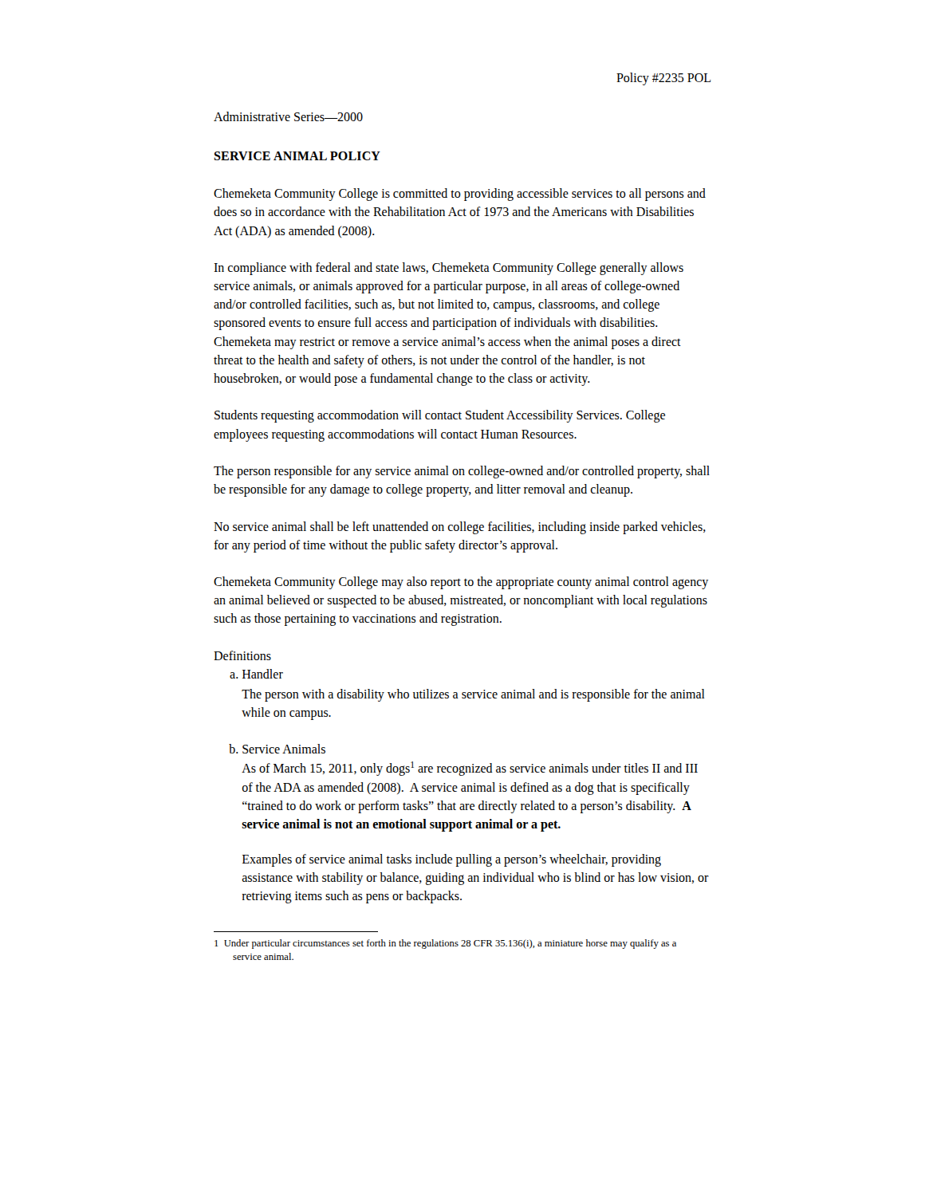Policy #2235 POL
Administrative Series—2000
SERVICE ANIMAL POLICY
Chemeketa Community College is committed to providing accessible services to all persons and does so in accordance with the Rehabilitation Act of 1973 and the Americans with Disabilities Act (ADA) as amended (2008).
In compliance with federal and state laws, Chemeketa Community College generally allows service animals, or animals approved for a particular purpose, in all areas of college-owned and/or controlled facilities, such as, but not limited to, campus, classrooms, and college sponsored events to ensure full access and participation of individuals with disabilities. Chemeketa may restrict or remove a service animal’s access when the animal poses a direct threat to the health and safety of others, is not under the control of the handler, is not housebroken, or would pose a fundamental change to the class or activity.
Students requesting accommodation will contact Student Accessibility Services. College employees requesting accommodations will contact Human Resources.
The person responsible for any service animal on college-owned and/or controlled property, shall be responsible for any damage to college property, and litter removal and cleanup.
No service animal shall be left unattended on college facilities, including inside parked vehicles, for any period of time without the public safety director’s approval.
Chemeketa Community College may also report to the appropriate county animal control agency an animal believed or suspected to be abused, mistreated, or noncompliant with local regulations such as those pertaining to vaccinations and registration.
Definitions
Handler
The person with a disability who utilizes a service animal and is responsible for the animal while on campus.
Service Animals
As of March 15, 2011, only dogs1 are recognized as service animals under titles II and III of the ADA as amended (2008). A service animal is defined as a dog that is specifically “trained to do work or perform tasks” that are directly related to a person’s disability. A service animal is not an emotional support animal or a pet.
Examples of service animal tasks include pulling a person’s wheelchair, providing assistance with stability or balance, guiding an individual who is blind or has low vision, or retrieving items such as pens or backpacks.
1 Under particular circumstances set forth in the regulations 28 CFR 35.136(i), a miniature horse may qualify as aservice animal.